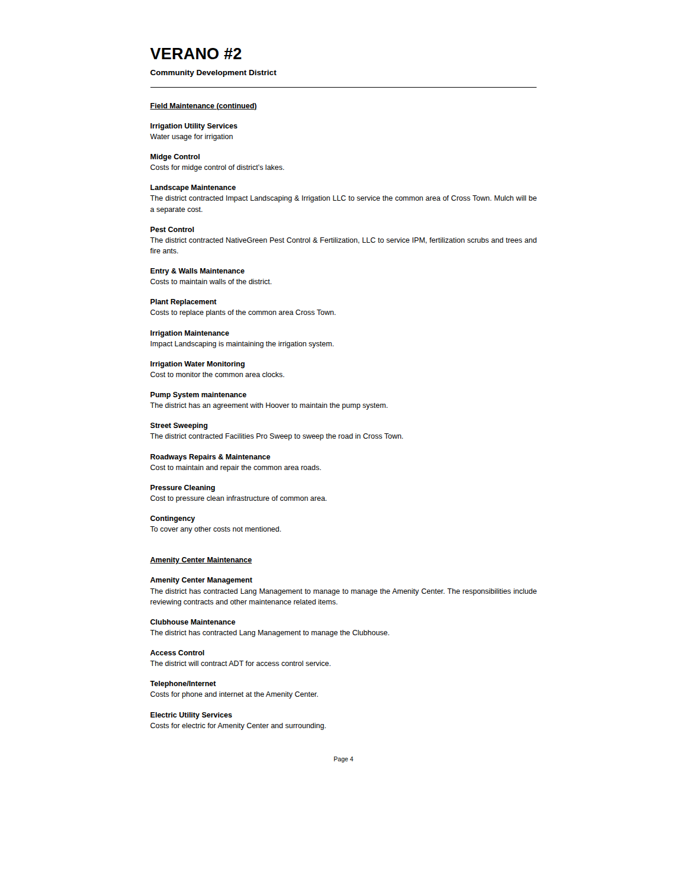VERANO #2
Community Development District
Field Maintenance (continued)
Irrigation Utility Services
Water usage for irrigation
Midge Control
Costs for midge control of district’s lakes.
Landscape Maintenance
The district contracted Impact Landscaping & Irrigation LLC to service the common area of Cross Town. Mulch will be a separate cost.
Pest Control
The district contracted NativeGreen Pest Control & Fertilization, LLC to service IPM, fertilization scrubs and trees and fire ants.
Entry & Walls Maintenance
Costs to maintain walls of the district.
Plant Replacement
Costs to replace plants of the common area Cross Town.
Irrigation Maintenance
Impact Landscaping is maintaining the irrigation system.
Irrigation Water Monitoring
Cost to monitor the common area clocks.
Pump System maintenance
The district has an agreement with Hoover to maintain the pump system.
Street Sweeping
The district contracted Facilities Pro Sweep to sweep the road in Cross Town.
Roadways Repairs & Maintenance
Cost to maintain and repair the common area roads.
Pressure Cleaning
Cost to pressure clean infrastructure of common area.
Contingency
To cover any other costs not mentioned.
Amenity Center Maintenance
Amenity Center Management
The district has contracted Lang Management to manage to manage the Amenity Center. The responsibilities include reviewing contracts and other maintenance related items.
Clubhouse Maintenance
The district has contracted Lang Management to manage the Clubhouse.
Access Control
The district will contract ADT for access control service.
Telephone/Internet
Costs for phone and internet at the Amenity Center.
Electric Utility Services
Costs for electric for Amenity Center and surrounding.
Page 4